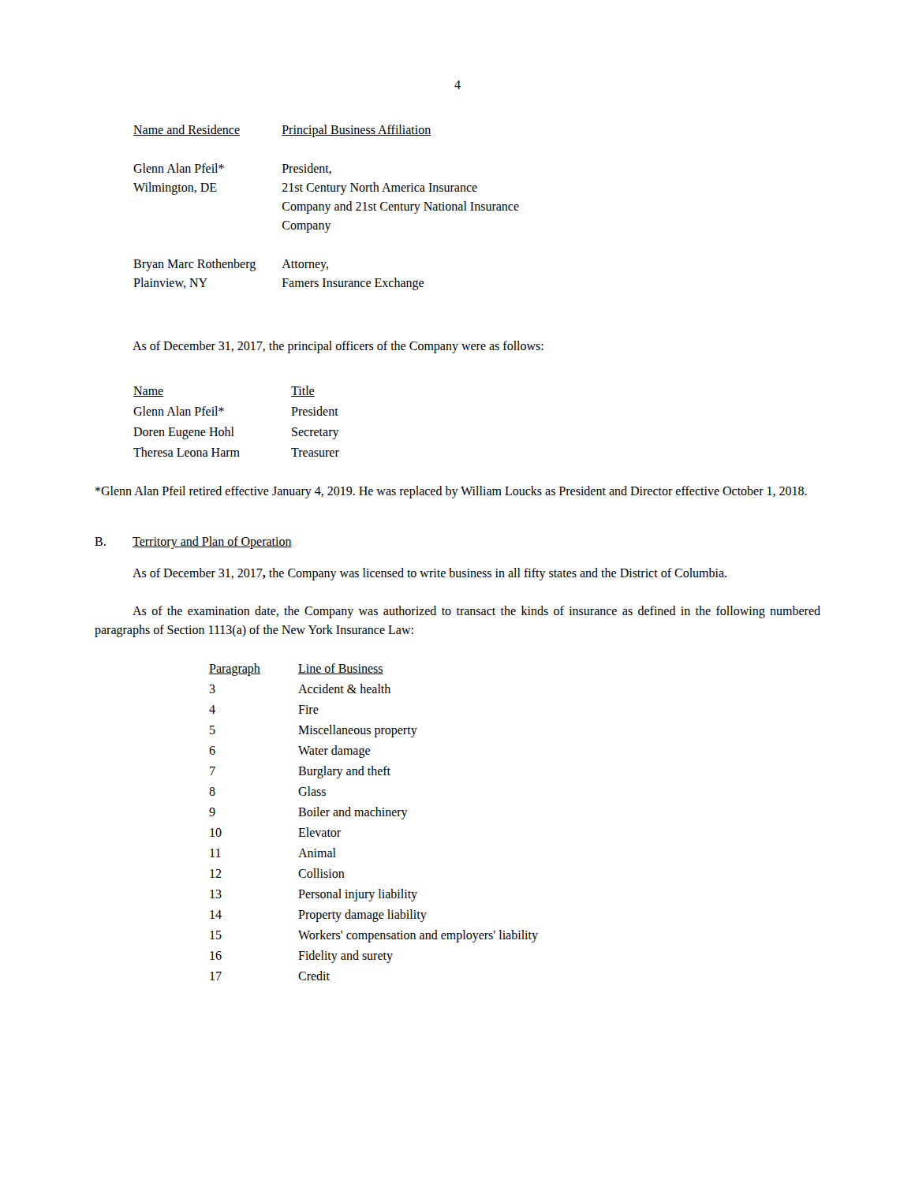4
| Name and Residence | Principal Business Affiliation |
| --- | --- |
| Glenn Alan Pfeil* Wilmington, DE | President, 21st Century North America Insurance Company and 21st Century National Insurance Company |
| Bryan Marc Rothenberg Plainview, NY | Attorney, Famers Insurance Exchange |
As of December 31, 2017, the principal officers of the Company were as follows:
| Name | Title |
| --- | --- |
| Glenn Alan Pfeil* | President |
| Doren Eugene Hohl | Secretary |
| Theresa Leona Harm | Treasurer |
*Glenn Alan Pfeil retired effective January 4, 2019. He was replaced by William Loucks as President and Director effective October 1, 2018.
B. Territory and Plan of Operation
As of December 31, 2017, the Company was licensed to write business in all fifty states and the District of Columbia.
As of the examination date, the Company was authorized to transact the kinds of insurance as defined in the following numbered paragraphs of Section 1113(a) of the New York Insurance Law:
| Paragraph | Line of Business |
| --- | --- |
| 3 | Accident & health |
| 4 | Fire |
| 5 | Miscellaneous property |
| 6 | Water damage |
| 7 | Burglary and theft |
| 8 | Glass |
| 9 | Boiler and machinery |
| 10 | Elevator |
| 11 | Animal |
| 12 | Collision |
| 13 | Personal injury liability |
| 14 | Property damage liability |
| 15 | Workers' compensation and employers' liability |
| 16 | Fidelity and surety |
| 17 | Credit |